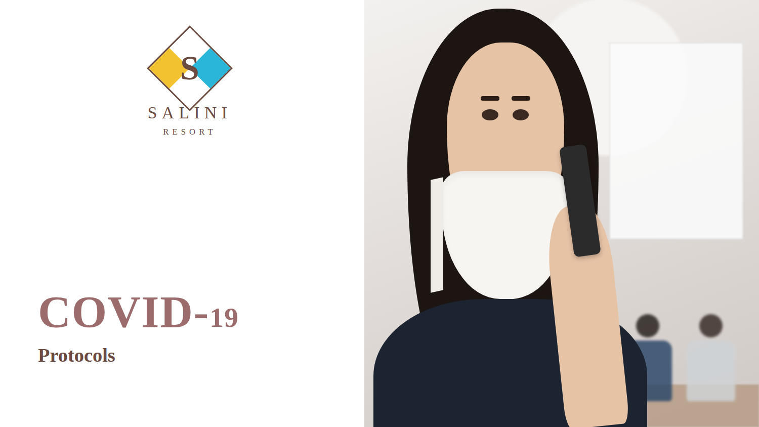S
Salini
Resort
COVID-19
Protocols